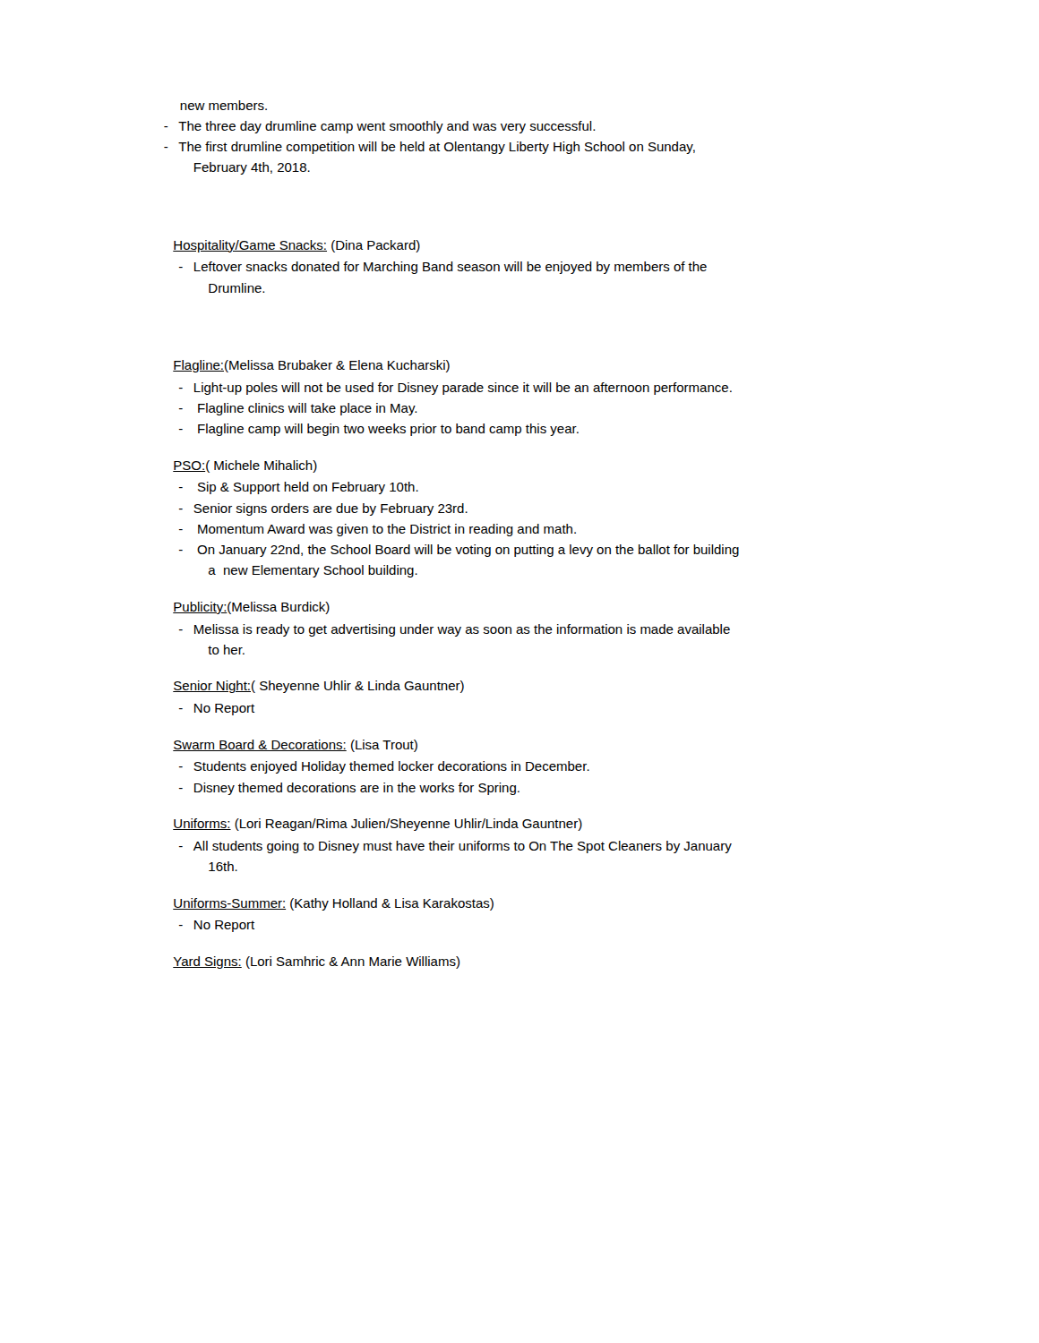new members.
The three day drumline camp went smoothly and was very successful.
The first drumline competition will be held at Olentangy Liberty High School on Sunday, February 4th, 2018.
Hospitality/Game Snacks: (Dina Packard)
Leftover snacks donated for Marching Band season will be enjoyed by members of the Drumline.
Flagline:(Melissa Brubaker & Elena Kucharski)
Light-up poles will not be used for Disney parade since it will be an afternoon performance.
Flagline clinics will take place in May.
Flagline camp will begin two weeks prior to band camp this year.
PSO:( Michele Mihalich)
Sip & Support held on February 10th.
Senior signs orders are due by February 23rd.
Momentum Award was given to the District in reading and math.
On January 22nd, the School Board will be voting on putting a levy on the ballot for building a new Elementary School building.
Publicity:(Melissa Burdick)
Melissa is ready to get advertising under way as soon as the information is made available to her.
Senior Night:( Sheyenne Uhlir & Linda Gauntner)
No Report
Swarm Board & Decorations: (Lisa Trout)
Students enjoyed Holiday themed locker decorations in December.
Disney themed decorations are in the works for Spring.
Uniforms: (Lori Reagan/Rima Julien/Sheyenne Uhlir/Linda Gauntner)
All students going to Disney must have their uniforms to On The Spot Cleaners by January 16th.
Uniforms-Summer: (Kathy Holland & Lisa Karakostas)
No Report
Yard Signs: (Lori Samhric & Ann Marie Williams)